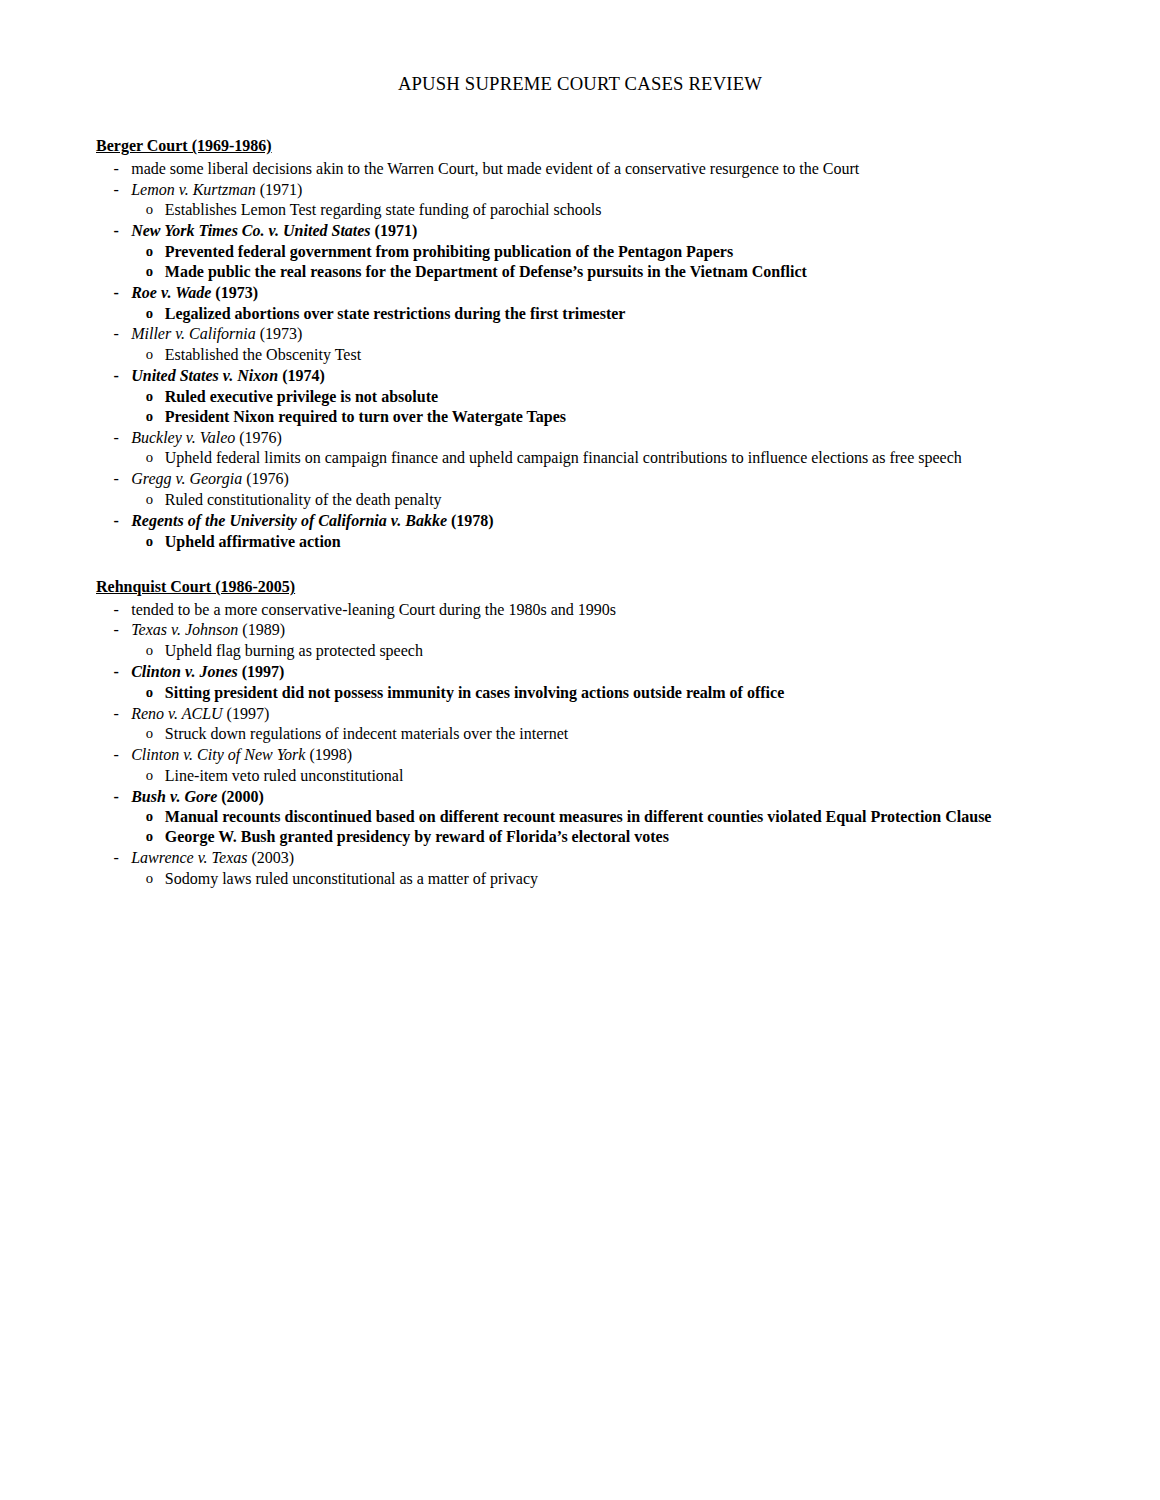APUSH SUPREME COURT CASES REVIEW
Berger Court (1969-1986)
made some liberal decisions akin to the Warren Court, but made evident of a conservative resurgence to the Court
Lemon v. Kurtzman (1971)
Establishes Lemon Test regarding state funding of parochial schools
New York Times Co. v. United States (1971)
Prevented federal government from prohibiting publication of the Pentagon Papers
Made public the real reasons for the Department of Defense’s pursuits in the Vietnam Conflict
Roe v. Wade (1973)
Legalized abortions over state restrictions during the first trimester
Miller v. California (1973)
Established the Obscenity Test
United States v. Nixon (1974)
Ruled executive privilege is not absolute
President Nixon required to turn over the Watergate Tapes
Buckley v. Valeo (1976)
Upheld federal limits on campaign finance and upheld campaign financial contributions to influence elections as free speech
Gregg v. Georgia (1976)
Ruled constitutionality of the death penalty
Regents of the University of California v. Bakke (1978)
Upheld affirmative action
Rehnquist Court (1986-2005)
tended to be a more conservative-leaning Court during the 1980s and 1990s
Texas v. Johnson (1989)
Upheld flag burning as protected speech
Clinton v. Jones (1997)
Sitting president did not possess immunity in cases involving actions outside realm of office
Reno v. ACLU (1997)
Struck down regulations of indecent materials over the internet
Clinton v. City of New York (1998)
Line-item veto ruled unconstitutional
Bush v. Gore (2000)
Manual recounts discontinued based on different recount measures in different counties violated Equal Protection Clause
George W. Bush granted presidency by reward of Florida’s electoral votes
Lawrence v. Texas (2003)
Sodomy laws ruled unconstitutional as a matter of privacy